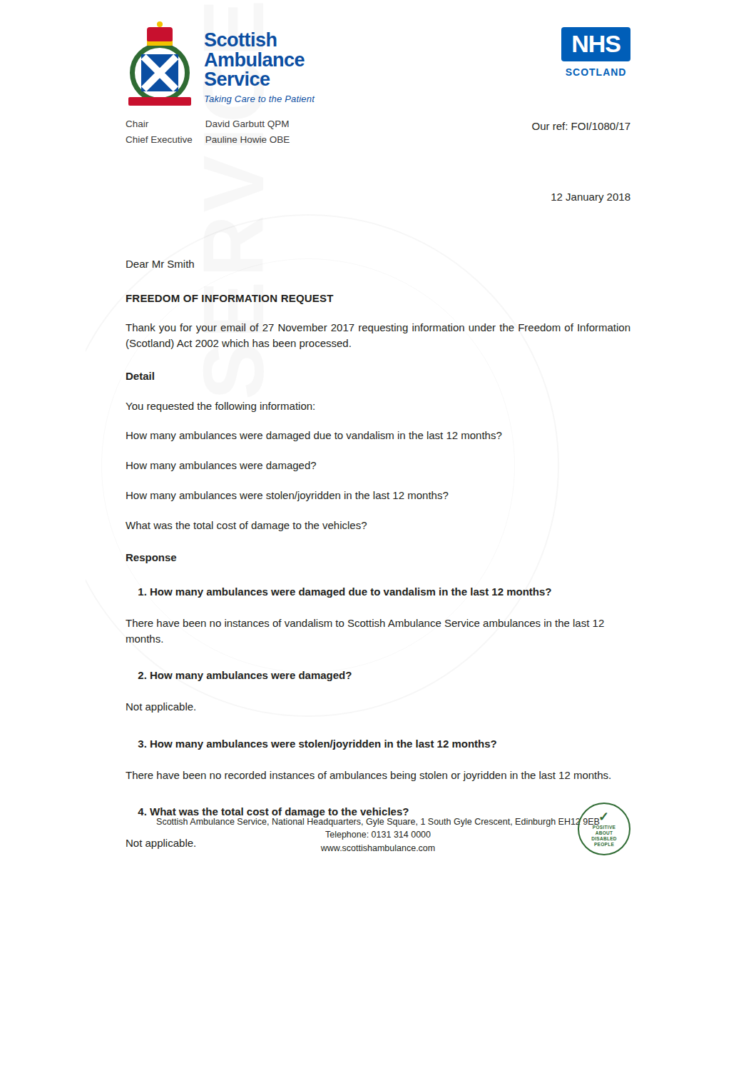SERVICE
Scottish
Ambulance
Service
Taking Care to the Patient
NHS
SCOTLAND
| Chair | David Garbutt QPM |
| Chief Executive | Pauline Howie OBE |
Our ref: FOI/1080/17
12 January 2018
Dear Mr Smith
FREEDOM OF INFORMATION REQUEST
Thank you for your email of 27 November 2017 requesting information under the Freedom of Information (Scotland) Act 2002 which has been processed.
Detail
You requested the following information:
How many ambulances were damaged due to vandalism in the last 12 months?
How many ambulances were damaged?
How many ambulances were stolen/joyridden in the last 12 months?
What was the total cost of damage to the vehicles?
Response
How many ambulances were damaged due to vandalism in the last 12 months?
There have been no instances of vandalism to Scottish Ambulance Service ambulances in the last 12 months.
How many ambulances were damaged?
Not applicable.
How many ambulances were stolen/joyridden in the last 12 months?
There have been no recorded instances of ambulances being stolen or joyridden in the last 12 months.
What was the total cost of damage to the vehicles?
Not applicable.
Scottish Ambulance Service, National Headquarters, Gyle Square, 1 South Gyle Crescent, Edinburgh EH12 9EB
Telephone: 0131 314 0000
www.scottishambulance.com
✓ POSITIVE ABOUT
DISABLED PEOPLE